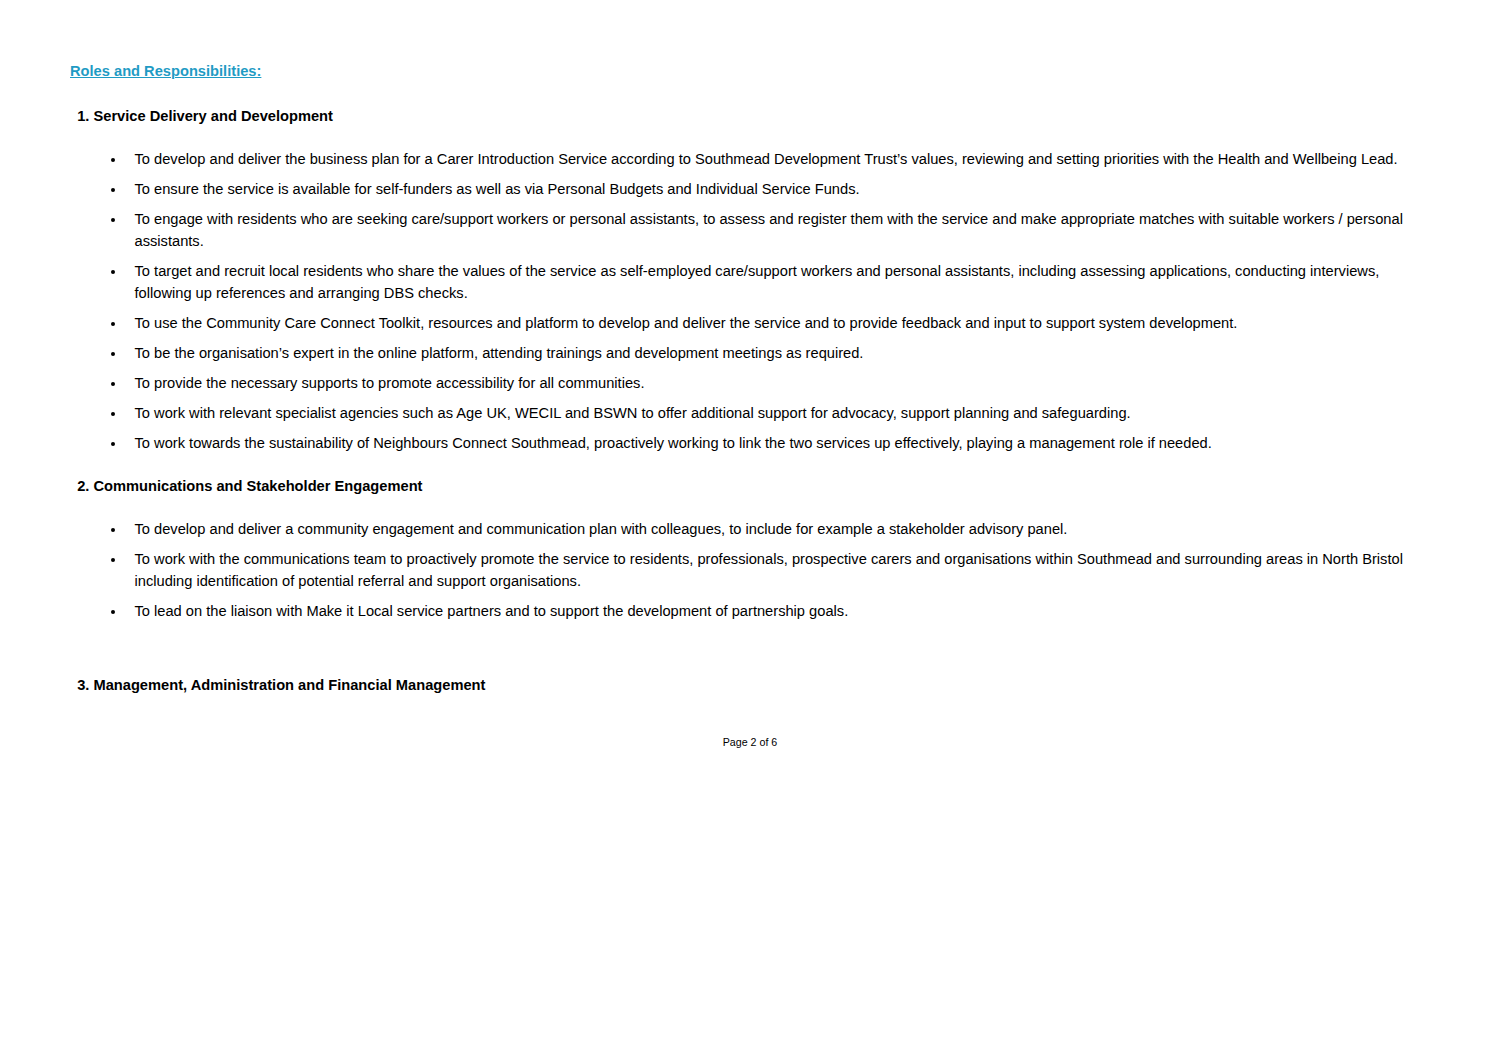Roles and Responsibilities:
Service Delivery and Development
To develop and deliver the business plan for a Carer Introduction Service according to Southmead Development Trust’s values, reviewing and setting priorities with the Health and Wellbeing Lead.
To ensure the service is available for self-funders as well as via Personal Budgets and Individual Service Funds.
To engage with residents who are seeking care/support workers or personal assistants, to assess and register them with the service and make appropriate matches with suitable workers / personal assistants.
To target and recruit local residents who share the values of the service as self-employed care/support workers and personal assistants, including assessing applications, conducting interviews, following up references and arranging DBS checks.
To use the Community Care Connect Toolkit, resources and platform to develop and deliver the service and to provide feedback and input to support system development.
To be the organisation’s expert in the online platform, attending trainings and development meetings as required.
To provide the necessary supports to promote accessibility for all communities.
To work with relevant specialist agencies such as Age UK, WECIL and BSWN to offer additional support for advocacy, support planning and safeguarding.
To work towards the sustainability of Neighbours Connect Southmead, proactively working to link the two services up effectively, playing a management role if needed.
Communications and Stakeholder Engagement
To develop and deliver a community engagement and communication plan with colleagues, to include for example a stakeholder advisory panel.
To work with the communications team to proactively promote the service to residents, professionals, prospective carers and organisations within Southmead and surrounding areas in North Bristol including identification of potential referral and support organisations.
To lead on the liaison with Make it Local service partners and to support the development of partnership goals.
Management, Administration and Financial Management
Page 2 of 6